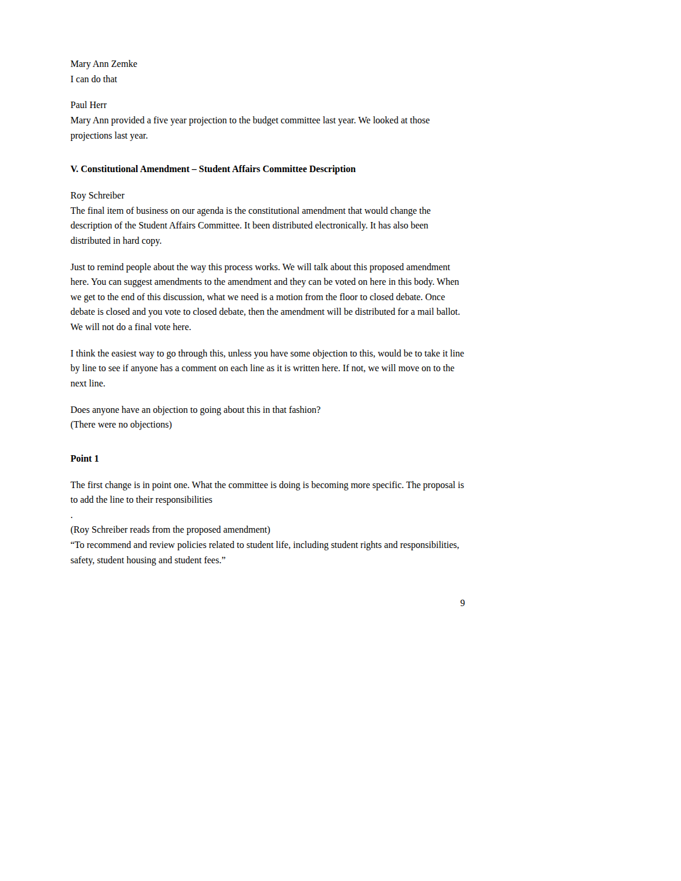Mary Ann Zemke
I can do that
Paul Herr
Mary Ann provided a five year projection to the budget committee last year. We looked at those projections last year.
V. Constitutional Amendment – Student Affairs Committee Description
Roy Schreiber
The final item of business on our agenda is the constitutional amendment that would change the description of the Student Affairs Committee. It been distributed electronically. It has also been distributed in hard copy.
Just to remind people about the way this process works. We will talk about this proposed amendment here. You can suggest amendments to the amendment and they can be voted on here in this body. When we get to the end of this discussion, what we need is a motion from the floor to closed debate. Once debate is closed and you vote to closed debate, then the amendment will be distributed for a mail ballot. We will not do a final vote here.
I think the easiest way to go through this, unless you have some objection to this, would be to take it line by line to see if anyone has a comment on each line as it is written here. If not, we will move on to the next line.
Does anyone have an objection to going about this in that fashion?
(There were no objections)
Point 1
The first change is in point one. What the committee is doing is becoming more specific. The proposal is to add the line to their responsibilities
.
(Roy Schreiber reads from the proposed amendment)
“To recommend and review policies related to student life, including student rights and responsibilities, safety, student housing and student fees.”
9